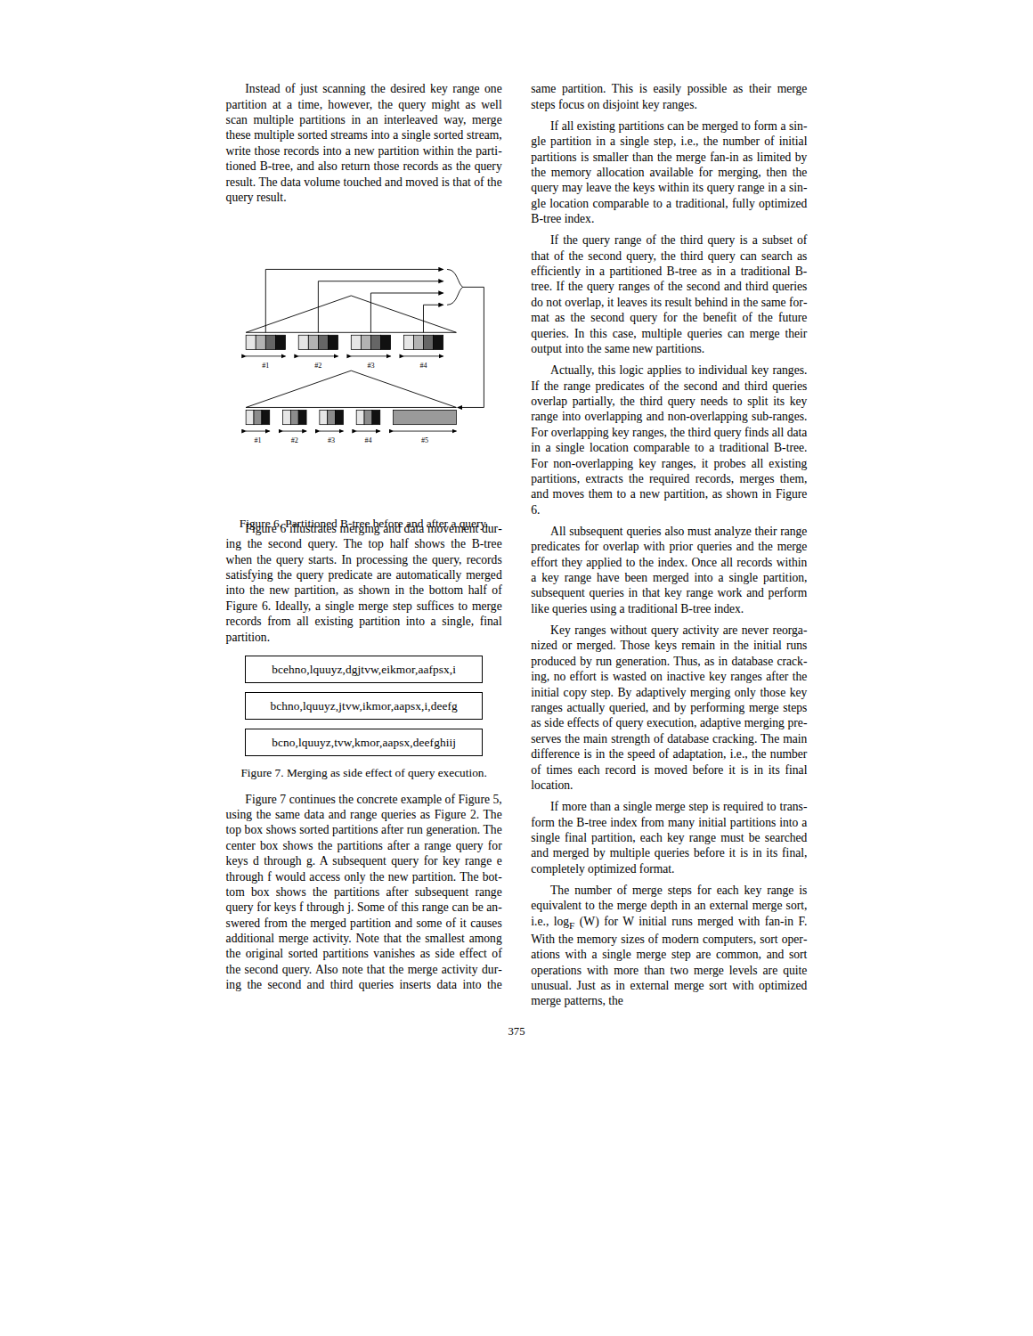Instead of just scanning the desired key range one partition at a time, however, the query might as well scan multiple partitions in an interleaved way, merge these multiple sorted streams into a single sorted stream, write those records into a new partition within the partitioned B-tree, and also return those records as the query result. The data volume touched and moved is that of the query result.
#1 #2 #3 #4 #1 #2 #3 #4 #5
Figure 6. Partitioned B-tree before and after a query.
Figure 6 illustrates merging and data movement during the second query. The top half shows the B-tree when the query starts. In processing the query, records satisfying the query predicate are automatically merged into the new partition, as shown in the bottom half of Figure 6. Ideally, a single merge step suffices to merge records from all existing partition into a single, final partition.
bcehno,lquuyz,dgjtvw,eikmor,aafpsx,i
bchno,lquuyz,jtvw,ikmor,aapsx,i,deefg
bcno,lquuyz,tvw,kmor,aapsx,deefghiij
Figure 7. Merging as side effect of query execution.
Figure 7 continues the concrete example of Figure 5, using the same data and range queries as Figure 2. The top box shows sorted partitions after run generation. The center box shows the partitions after a range query for keys d through g. A subsequent query for key range e through f would access only the new partition. The bottom box shows the partitions after subsequent range query for keys f through j. Some of this range can be answered from the merged partition and some of it causes additional merge activity. Note that the smallest among the original sorted partitions vanishes as side effect of the second query. Also note that the merge activity during the second and third queries inserts data into the same partition. This is easily possible as their merge steps focus on disjoint key ranges.
If all existing partitions can be merged to form a single partition in a single step, i.e., the number of initial partitions is smaller than the merge fan-in as limited by the memory allocation available for merging, then the query may leave the keys within its query range in a single location comparable to a traditional, fully optimized B-tree index.
If the query range of the third query is a subset of that of the second query, the third query can search as efficiently in a partitioned B-tree as in a traditional B-tree. If the query ranges of the second and third queries do not overlap, it leaves its result behind in the same format as the second query for the benefit of the future queries. In this case, multiple queries can merge their output into the same new partitions.
Actually, this logic applies to individual key ranges. If the range predicates of the second and third queries overlap partially, the third query needs to split its key range into overlapping and non-overlapping sub-ranges. For overlapping key ranges, the third query finds all data in a single location comparable to a traditional B-tree. For non-overlapping key ranges, it probes all existing partitions, extracts the required records, merges them, and moves them to a new partition, as shown in Figure 6.
All subsequent queries also must analyze their range predicates for overlap with prior queries and the merge effort they applied to the index. Once all records within a key range have been merged into a single partition, subsequent queries in that key range work and perform like queries using a traditional B-tree index.
Key ranges without query activity are never reorganized or merged. Those keys remain in the initial runs produced by run generation. Thus, as in database cracking, no effort is wasted on inactive key ranges after the initial copy step. By adaptively merging only those key ranges actually queried, and by performing merge steps as side effects of query execution, adaptive merging preserves the main strength of database cracking. The main difference is in the speed of adaptation, i.e., the number of times each record is moved before it is in its final location.
If more than a single merge step is required to transform the B-tree index from many initial partitions into a single final partition, each key range must be searched and merged by multiple queries before it is in its final, completely optimized format.
The number of merge steps for each key range is equivalent to the merge depth in an external merge sort, i.e., logF (W) for W initial runs merged with fan-in F. With the memory sizes of modern computers, sort operations with a single merge step are common, and sort operations with more than two merge levels are quite unusual. Just as in external merge sort with optimized merge patterns, the
375